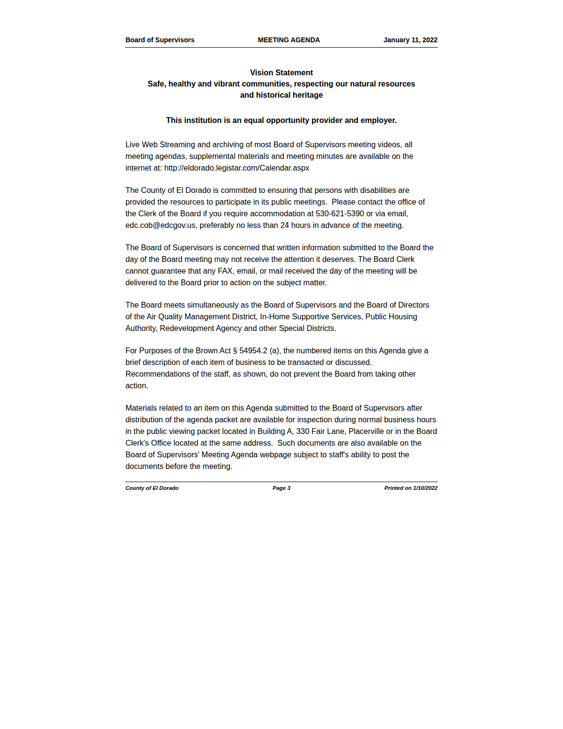Board of Supervisors MEETING AGENDA January 11, 2022
Vision Statement
Safe, healthy and vibrant communities, respecting our natural resources
and historical heritage
This institution is an equal opportunity provider and employer.
Live Web Streaming and archiving of most Board of Supervisors meeting videos, all meeting agendas, supplemental materials and meeting minutes are available on the internet at: http://eldorado.legistar.com/Calendar.aspx
The County of El Dorado is committed to ensuring that persons with disabilities are provided the resources to participate in its public meetings. Please contact the office of the Clerk of the Board if you require accommodation at 530-621-5390 or via email, edc.cob@edcgov.us, preferably no less than 24 hours in advance of the meeting.
The Board of Supervisors is concerned that written information submitted to the Board the day of the Board meeting may not receive the attention it deserves. The Board Clerk cannot guarantee that any FAX, email, or mail received the day of the meeting will be delivered to the Board prior to action on the subject matter.
The Board meets simultaneously as the Board of Supervisors and the Board of Directors of the Air Quality Management District, In-Home Supportive Services, Public Housing Authority, Redevelopment Agency and other Special Districts.
For Purposes of the Brown Act § 54954.2 (a), the numbered items on this Agenda give a brief description of each item of business to be transacted or discussed. Recommendations of the staff, as shown, do not prevent the Board from taking other action.
Materials related to an item on this Agenda submitted to the Board of Supervisors after distribution of the agenda packet are available for inspection during normal business hours in the public viewing packet located in Building A, 330 Fair Lane, Placerville or in the Board Clerk's Office located at the same address. Such documents are also available on the Board of Supervisors' Meeting Agenda webpage subject to staff's ability to post the documents before the meeting.
County of El Dorado Page 3 Printed on 1/10/2022